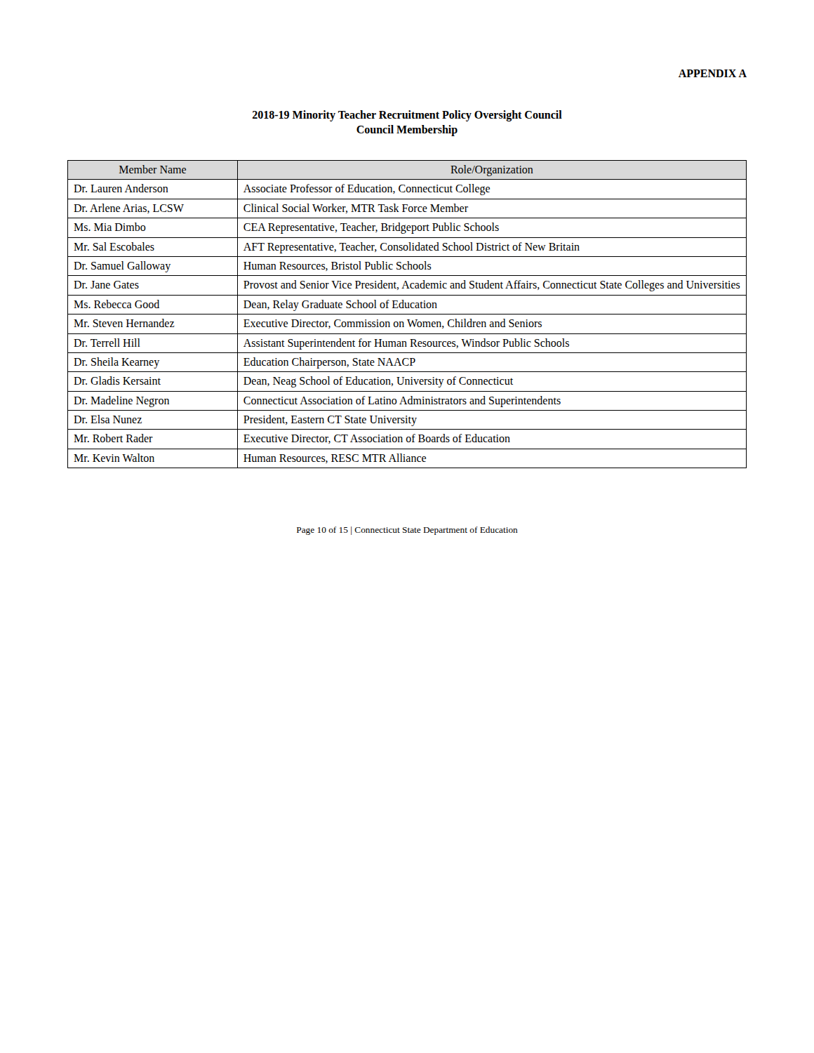APPENDIX A
2018-19 Minority Teacher Recruitment Policy Oversight Council
Council Membership
| Member Name | Role/Organization |
| --- | --- |
| Dr. Lauren Anderson | Associate Professor of Education, Connecticut College |
| Dr. Arlene Arias, LCSW | Clinical Social Worker, MTR Task Force Member |
| Ms. Mia Dimbo | CEA Representative, Teacher, Bridgeport Public Schools |
| Mr. Sal Escobales | AFT Representative, Teacher, Consolidated School District of New Britain |
| Dr. Samuel Galloway | Human Resources, Bristol Public Schools |
| Dr. Jane Gates | Provost and Senior Vice President, Academic and Student Affairs, Connecticut State Colleges and Universities |
| Ms. Rebecca Good | Dean, Relay Graduate School of Education |
| Mr. Steven Hernandez | Executive Director, Commission on Women, Children and Seniors |
| Dr. Terrell Hill | Assistant Superintendent for Human Resources, Windsor Public Schools |
| Dr. Sheila Kearney | Education Chairperson, State NAACP |
| Dr. Gladis Kersaint | Dean, Neag School of Education, University of Connecticut |
| Dr. Madeline Negron | Connecticut Association of Latino Administrators and Superintendents |
| Dr. Elsa Nunez | President, Eastern CT State University |
| Mr. Robert Rader | Executive Director, CT Association of Boards of Education |
| Mr. Kevin Walton | Human Resources, RESC MTR Alliance |
Page 10 of 15 | Connecticut State Department of Education